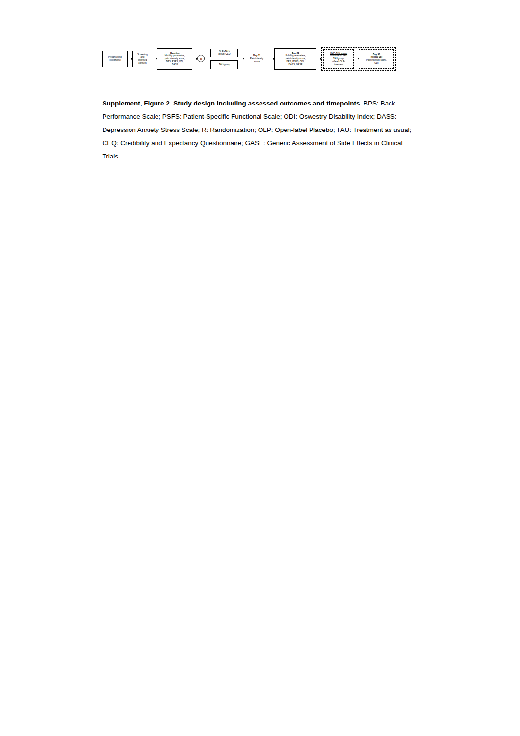Prescreening
(Telephone)
Screening
and
informed
consent
Baseline
Mobility parameters,
pain intensity score,
BPS, PSFS, ODI,
DASS
R
OLP+TAU-
group: CEQ
TAU-group
Day 11
Pain intensity
score
Day 21
Mobility parameters,
pain intensity score,
BPS, PSFS, ODI,
DASS, GASE
OLP+TAU-group:
crossover to TAU
TAU-group:
offered OLP-
treatment
Day 90
(follow-up)
Pain intensity score,
ODI
Supplement, Figure 2. Study design including assessed outcomes and timepoints. BPS: Back Performance Scale; PSFS: Patient-Specific Functional Scale; ODI: Oswestry Disability Index; DASS: Depression Anxiety Stress Scale; R: Randomization; OLP: Open-label Placebo; TAU: Treatment as usual; CEQ: Credibility and Expectancy Questionnaire; GASE: Generic Assessment of Side Effects in Clinical Trials.